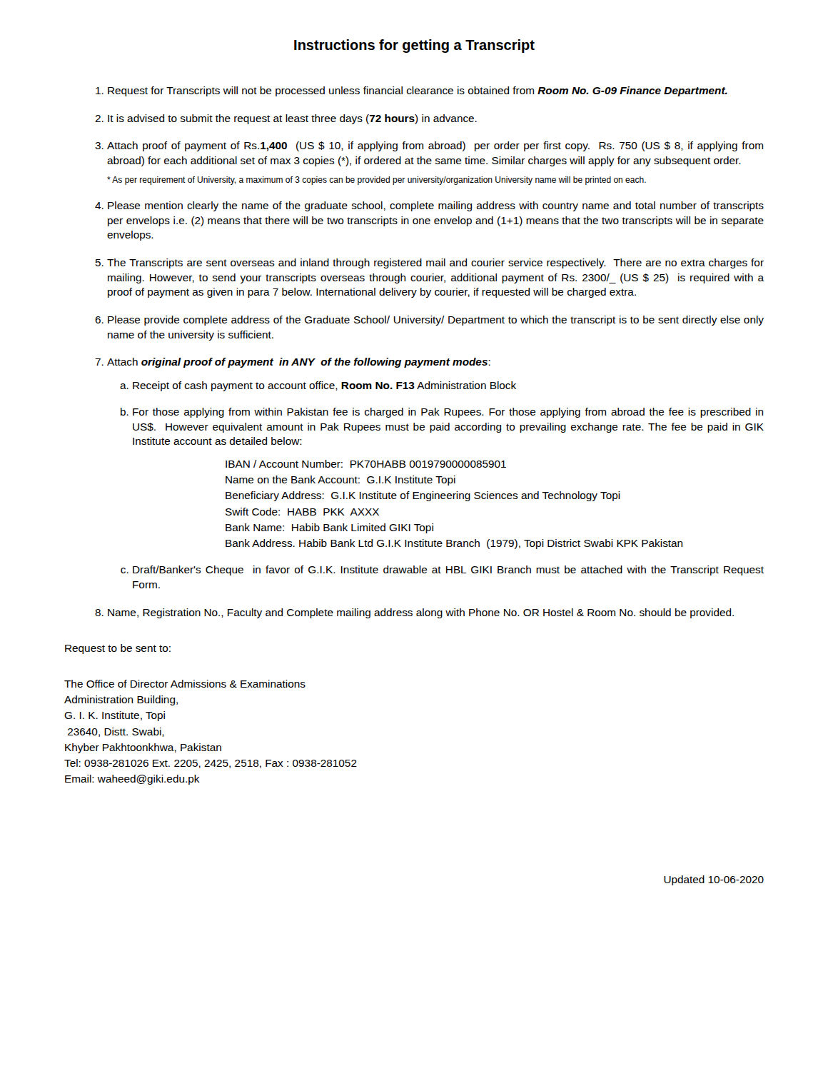Instructions for getting a Transcript
Request for Transcripts will not be processed unless financial clearance is obtained from Room No. G-09 Finance Department.
It is advised to submit the request at least three days (72 hours) in advance.
Attach proof of payment of Rs.1,400 (US $ 10, if applying from abroad) per order per first copy. Rs. 750 (US $ 8, if applying from abroad) for each additional set of max 3 copies (*), if ordered at the same time. Similar charges will apply for any subsequent order.
* As per requirement of University, a maximum of 3 copies can be provided per university/organization University name will be printed on each.
Please mention clearly the name of the graduate school, complete mailing address with country name and total number of transcripts per envelops i.e. (2) means that there will be two transcripts in one envelop and (1+1) means that the two transcripts will be in separate envelops.
The Transcripts are sent overseas and inland through registered mail and courier service respectively. There are no extra charges for mailing. However, to send your transcripts overseas through courier, additional payment of Rs. 2300/_ (US $ 25) is required with a proof of payment as given in para 7 below. International delivery by courier, if requested will be charged extra.
Please provide complete address of the Graduate School/ University/ Department to which the transcript is to be sent directly else only name of the university is sufficient.
Attach original proof of payment in ANY of the following payment modes:
Receipt of cash payment to account office, Room No. F13 Administration Block
For those applying from within Pakistan fee is charged in Pak Rupees. For those applying from abroad the fee is prescribed in US$. However equivalent amount in Pak Rupees must be paid according to prevailing exchange rate. The fee be paid in GIK Institute account as detailed below:
IBAN / Account Number: PK70HABB 0019790000085901
Name on the Bank Account: G.I.K Institute Topi
Beneficiary Address: G.I.K Institute of Engineering Sciences and Technology Topi
Swift Code: HABB PKK AXXX
Bank Name: Habib Bank Limited GIKI Topi
Bank Address. Habib Bank Ltd G.I.K Institute Branch (1979), Topi District Swabi KPK Pakistan
Draft/Banker's Cheque in favor of G.I.K. Institute drawable at HBL GIKI Branch must be attached with the Transcript Request Form.
Name, Registration No., Faculty and Complete mailing address along with Phone No. OR Hostel & Room No. should be provided.
Request to be sent to:
The Office of Director Admissions & Examinations
Administration Building,
G. I. K. Institute, Topi
23640, Distt. Swabi,
Khyber Pakhtoonkhwa, Pakistan
Tel: 0938-281026 Ext. 2205, 2425, 2518, Fax : 0938-281052
Email: waheed@giki.edu.pk
Updated 10-06-2020